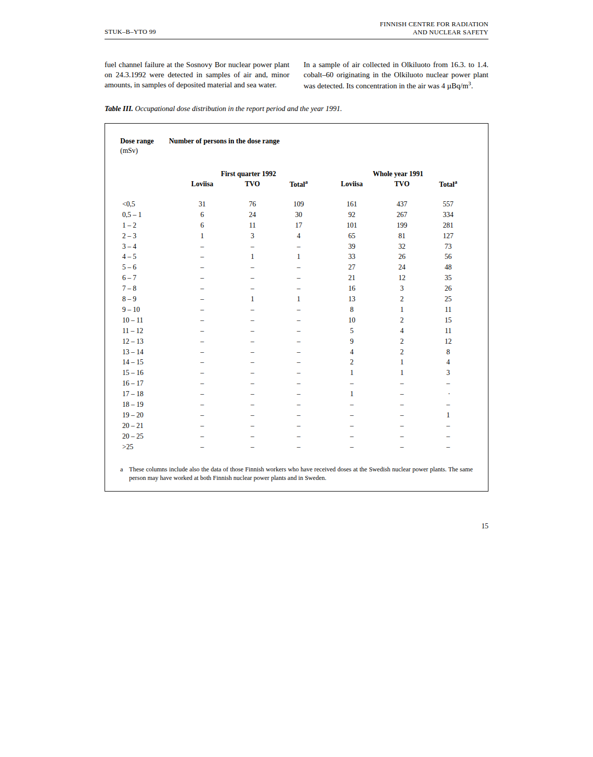STUK–B–YTO 99
FINNISH CENTRE FOR RADIATION
AND NUCLEAR SAFETY
fuel channel failure at the Sosnovy Bor nuclear power plant on 24.3.1992 were detected in samples of air and, minor amounts, in samples of deposited material and sea water.
In a sample of air collected in Olkiluoto from 16.3. to 1.4. cobalt–60 originating in the Olkiluoto nuclear power plant was detected. Its concentration in the air was 4 µBq/m3.
Table III. Occupational dose distribution in the report period and the year 1991.
Dose range
(mSv)
Number of persons in the dose range
| | First quarter 1992 | Whole year 1991 |
| --- | --- | --- |
| | Loviisa | TVO | Total a | Loviisa | TVO | Total a |
| <0,5 | 31 | 76 | 109 | 161 | 437 | 557 |
| 0,5 – 1 | 6 | 24 | 30 | 92 | 267 | 334 |
| 1 – 2 | 6 | 11 | 17 | 101 | 199 | 281 |
| 2 – 3 | 1 | 3 | 4 | 65 | 81 | 127 |
| 3 – 4 | – | – | – | 39 | 32 | 73 |
| 4 – 5 | – | 1 | 1 | 33 | 26 | 56 |
| 5 – 6 | – | – | – | 27 | 24 | 48 |
| 6 – 7 | – | – | – | 21 | 12 | 35 |
| 7 – 8 | – | – | – | 16 | 3 | 26 |
| 8 – 9 | – | 1 | 1 | 13 | 2 | 25 |
| 9 – 10 | – | – | – | 8 | 1 | 11 |
| 10 – 11 | – | – | – | 10 | 2 | 15 |
| 11 – 12 | – | – | – | 5 | 4 | 11 |
| 12 – 13 | – | – | – | 9 | 2 | 12 |
| 13 – 14 | – | – | – | 4 | 2 | 8 |
| 14 – 15 | – | – | – | 2 | 1 | 4 |
| 15 – 16 | – | – | – | 1 | 1 | 3 |
| 16 – 17 | – | – | – | – | – | – |
| 17 – 18 | – | – | – | 1 | – | · |
| 18 – 19 | – | – | – | – | – | – |
| 19 – 20 | – | – | – | – | – | 1 |
| 20 – 21 | – | – | – | – | – | – |
| 20 – 25 | – | – | – | – | – | – |
| >25 | – | – | – | – | – | – |
a
These columns include also the data of those Finnish workers who have received doses at the Swedish nuclear power plants. The same person may have worked at both Finnish nuclear power plants and in Sweden.
15